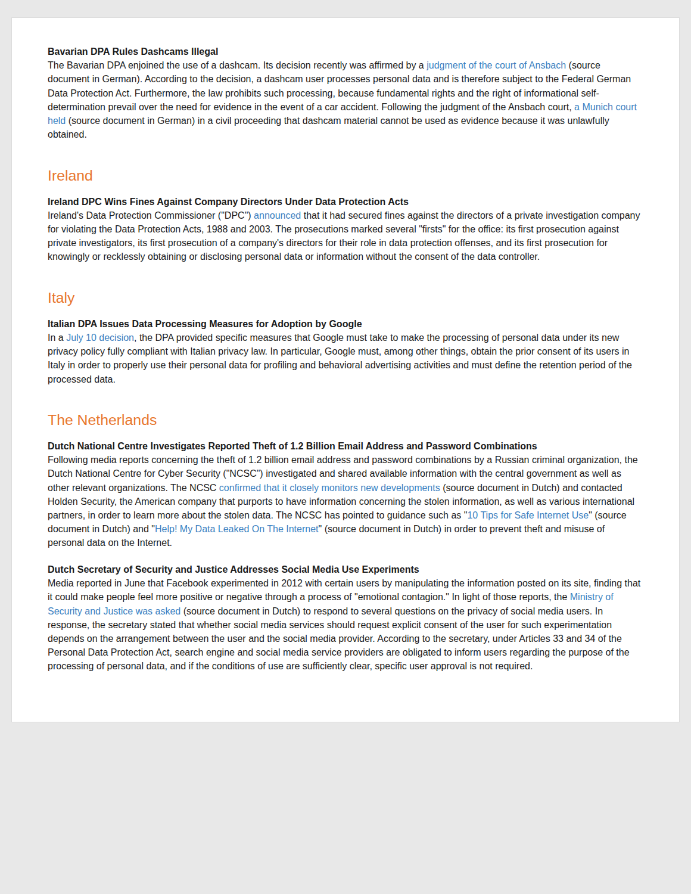Bavarian DPA Rules Dashcams Illegal
The Bavarian DPA enjoined the use of a dashcam. Its decision recently was affirmed by a judgment of the court of Ansbach (source document in German). According to the decision, a dashcam user processes personal data and is therefore subject to the Federal German Data Protection Act. Furthermore, the law prohibits such processing, because fundamental rights and the right of informational self-determination prevail over the need for evidence in the event of a car accident. Following the judgment of the Ansbach court, a Munich court held (source document in German) in a civil proceeding that dashcam material cannot be used as evidence because it was unlawfully obtained.
Ireland
Ireland DPC Wins Fines Against Company Directors Under Data Protection Acts
Ireland's Data Protection Commissioner ("DPC") announced that it had secured fines against the directors of a private investigation company for violating the Data Protection Acts, 1988 and 2003. The prosecutions marked several "firsts" for the office: its first prosecution against private investigators, its first prosecution of a company's directors for their role in data protection offenses, and its first prosecution for knowingly or recklessly obtaining or disclosing personal data or information without the consent of the data controller.
Italy
Italian DPA Issues Data Processing Measures for Adoption by Google
In a July 10 decision, the DPA provided specific measures that Google must take to make the processing of personal data under its new privacy policy fully compliant with Italian privacy law. In particular, Google must, among other things, obtain the prior consent of its users in Italy in order to properly use their personal data for profiling and behavioral advertising activities and must define the retention period of the processed data.
The Netherlands
Dutch National Centre Investigates Reported Theft of 1.2 Billion Email Address and Password Combinations
Following media reports concerning the theft of 1.2 billion email address and password combinations by a Russian criminal organization, the Dutch National Centre for Cyber Security ("NCSC") investigated and shared available information with the central government as well as other relevant organizations. The NCSC confirmed that it closely monitors new developments (source document in Dutch) and contacted Holden Security, the American company that purports to have information concerning the stolen information, as well as various international partners, in order to learn more about the stolen data. The NCSC has pointed to guidance such as "10 Tips for Safe Internet Use" (source document in Dutch) and "Help! My Data Leaked On The Internet" (source document in Dutch) in order to prevent theft and misuse of personal data on the Internet.
Dutch Secretary of Security and Justice Addresses Social Media Use Experiments
Media reported in June that Facebook experimented in 2012 with certain users by manipulating the information posted on its site, finding that it could make people feel more positive or negative through a process of "emotional contagion." In light of those reports, the Ministry of Security and Justice was asked (source document in Dutch) to respond to several questions on the privacy of social media users. In response, the secretary stated that whether social media services should request explicit consent of the user for such experimentation depends on the arrangement between the user and the social media provider. According to the secretary, under Articles 33 and 34 of the Personal Data Protection Act, search engine and social media service providers are obligated to inform users regarding the purpose of the processing of personal data, and if the conditions of use are sufficiently clear, specific user approval is not required.